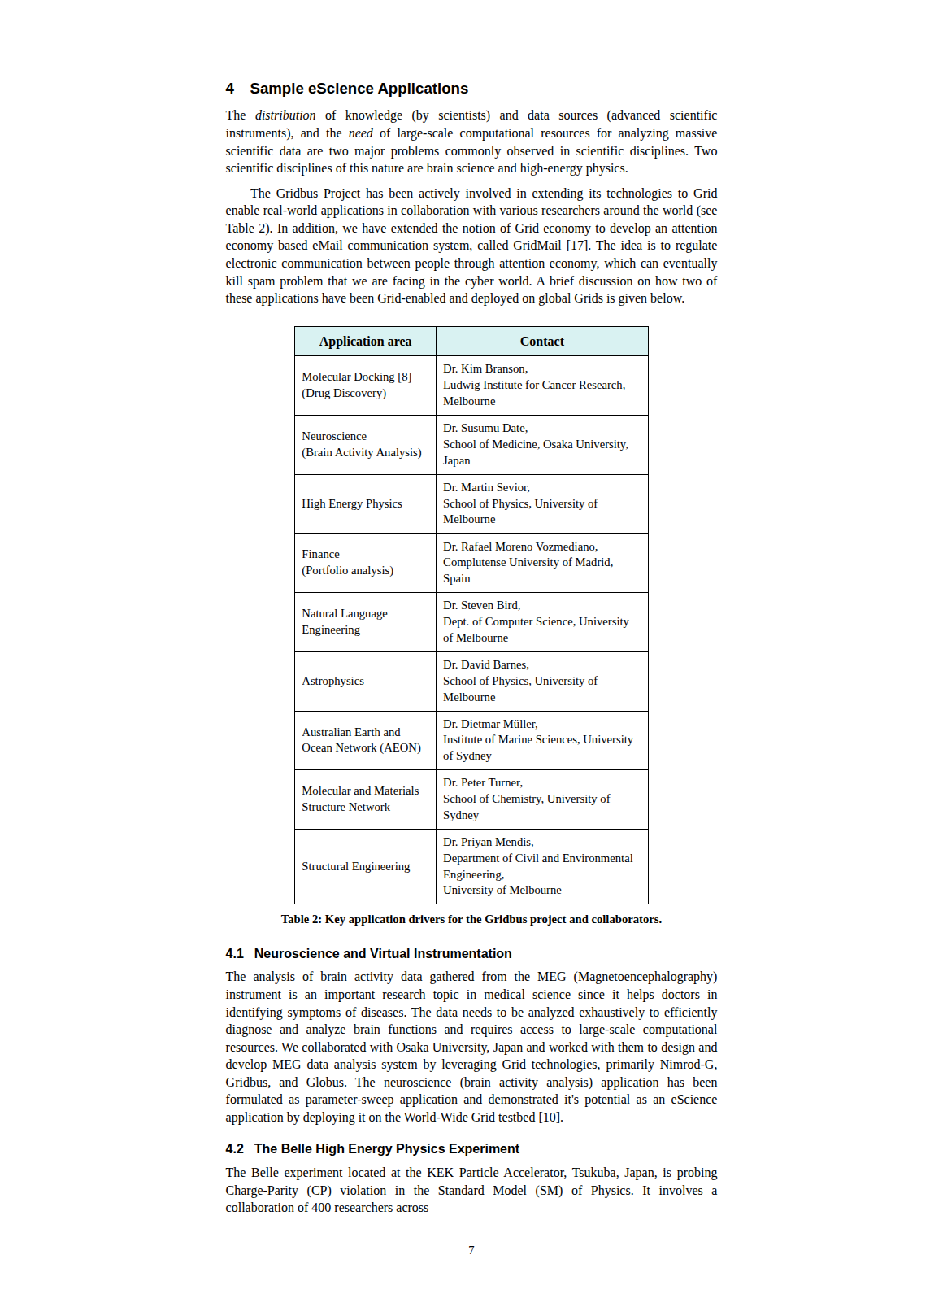4 Sample eScience Applications
The distribution of knowledge (by scientists) and data sources (advanced scientific instruments), and the need of large-scale computational resources for analyzing massive scientific data are two major problems commonly observed in scientific disciplines. Two scientific disciplines of this nature are brain science and high-energy physics.
The Gridbus Project has been actively involved in extending its technologies to Grid enable real-world applications in collaboration with various researchers around the world (see Table 2). In addition, we have extended the notion of Grid economy to develop an attention economy based eMail communication system, called GridMail [17]. The idea is to regulate electronic communication between people through attention economy, which can eventually kill spam problem that we are facing in the cyber world. A brief discussion on how two of these applications have been Grid-enabled and deployed on global Grids is given below.
| Application area | Contact |
| --- | --- |
| Molecular Docking [8] (Drug Discovery) | Dr. Kim Branson, Ludwig Institute for Cancer Research, Melbourne |
| Neuroscience (Brain Activity Analysis) | Dr. Susumu Date, School of Medicine, Osaka University, Japan |
| High Energy Physics | Dr. Martin Sevior, School of Physics, University of Melbourne |
| Finance (Portfolio analysis) | Dr. Rafael Moreno Vozmediano, Complutense University of Madrid, Spain |
| Natural Language Engineering | Dr. Steven Bird, Dept. of Computer Science, University of Melbourne |
| Astrophysics | Dr. David Barnes, School of Physics, University of Melbourne |
| Australian Earth and Ocean Network (AEON) | Dr. Dietmar Müller, Institute of Marine Sciences, University of Sydney |
| Molecular and Materials Structure Network | Dr. Peter Turner, School of Chemistry, University of Sydney |
| Structural Engineering | Dr. Priyan Mendis, Department of Civil and Environmental Engineering, University of Melbourne |
Table 2: Key application drivers for the Gridbus project and collaborators.
4.1 Neuroscience and Virtual Instrumentation
The analysis of brain activity data gathered from the MEG (Magnetoencephalography) instrument is an important research topic in medical science since it helps doctors in identifying symptoms of diseases. The data needs to be analyzed exhaustively to efficiently diagnose and analyze brain functions and requires access to large-scale computational resources. We collaborated with Osaka University, Japan and worked with them to design and develop MEG data analysis system by leveraging Grid technologies, primarily Nimrod-G, Gridbus, and Globus. The neuroscience (brain activity analysis) application has been formulated as parameter-sweep application and demonstrated it's potential as an eScience application by deploying it on the World-Wide Grid testbed [10].
4.2 The Belle High Energy Physics Experiment
The Belle experiment located at the KEK Particle Accelerator, Tsukuba, Japan, is probing Charge-Parity (CP) violation in the Standard Model (SM) of Physics. It involves a collaboration of 400 researchers across
7